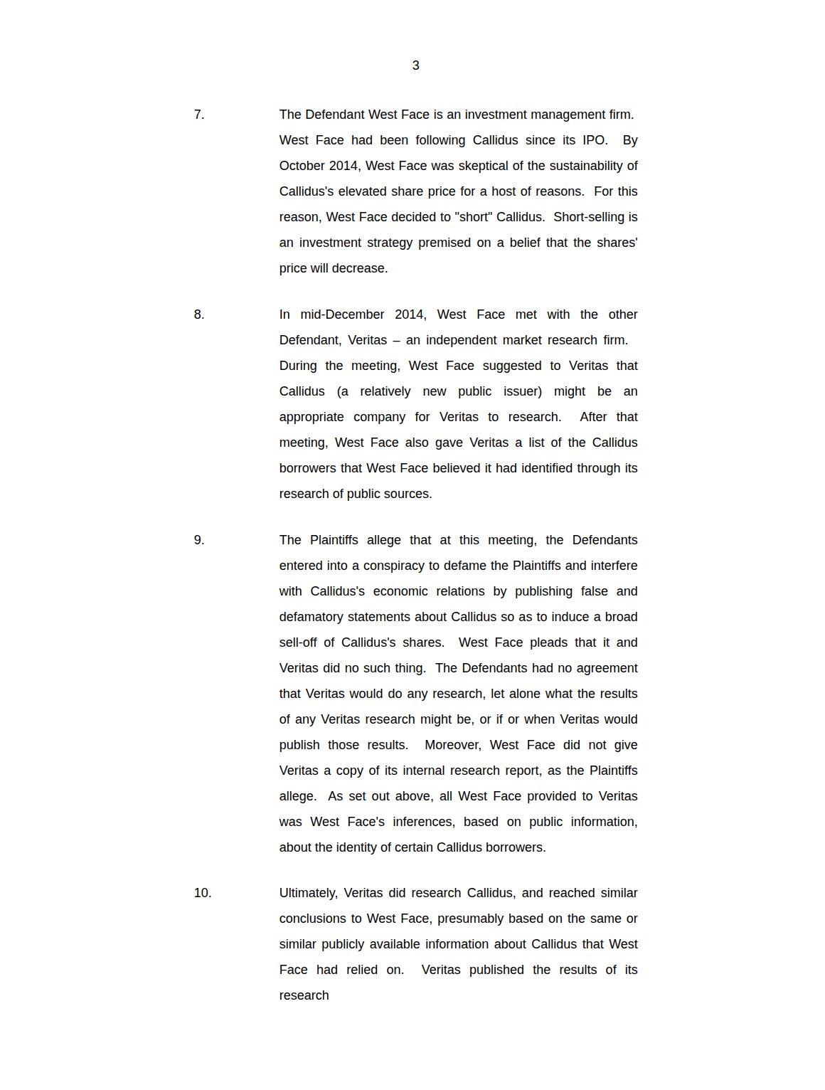3
7.
The Defendant West Face is an investment management firm. West Face had been following Callidus since its IPO. By October 2014, West Face was skeptical of the sustainability of Callidus's elevated share price for a host of reasons. For this reason, West Face decided to "short" Callidus. Short-selling is an investment strategy premised on a belief that the shares' price will decrease.
8.
In mid-December 2014, West Face met with the other Defendant, Veritas – an independent market research firm. During the meeting, West Face suggested to Veritas that Callidus (a relatively new public issuer) might be an appropriate company for Veritas to research. After that meeting, West Face also gave Veritas a list of the Callidus borrowers that West Face believed it had identified through its research of public sources.
9.
The Plaintiffs allege that at this meeting, the Defendants entered into a conspiracy to defame the Plaintiffs and interfere with Callidus's economic relations by publishing false and defamatory statements about Callidus so as to induce a broad sell-off of Callidus's shares. West Face pleads that it and Veritas did no such thing. The Defendants had no agreement that Veritas would do any research, let alone what the results of any Veritas research might be, or if or when Veritas would publish those results. Moreover, West Face did not give Veritas a copy of its internal research report, as the Plaintiffs allege. As set out above, all West Face provided to Veritas was West Face's inferences, based on public information, about the identity of certain Callidus borrowers.
10.
Ultimately, Veritas did research Callidus, and reached similar conclusions to West Face, presumably based on the same or similar publicly available information about Callidus that West Face had relied on. Veritas published the results of its research